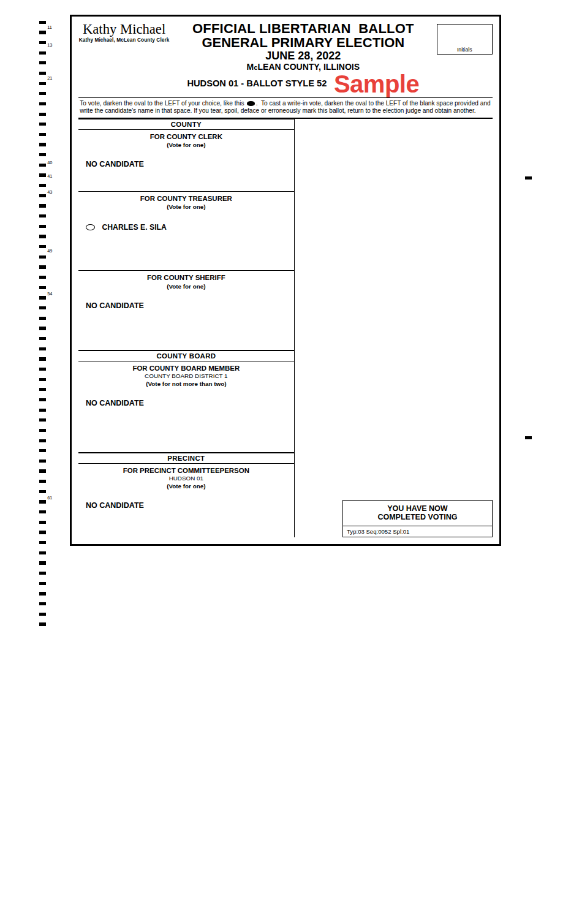11
13
21
40
41
43
49
54
61
Kathy Michael
Kathy Michael, McLean County Clerk
OFFICIAL LIBERTARIAN BALLOT
GENERAL PRIMARY ELECTION
JUNE 28, 2022
Mc LEAN COUNTY, ILLINOIS
HUDSON 01 - BALLOT STYLE 52
Sample
Initials
To vote, darken the oval to the LEFT of your choice, like this . To cast a write-in vote, darken the oval to the LEFT of the blank space provided and write the candidate's name in that space. If you tear, spoil, deface or erroneously mark this ballot, return to the election judge and obtain another.
COUNTY
FOR COUNTY CLERK
(Vote for one)
NO CANDIDATE
FOR COUNTY TREASURER
(Vote for one)
CHARLES E. SILA
FOR COUNTY SHERIFF
(Vote for one)
NO CANDIDATE
COUNTY BOARD
FOR COUNTY BOARD MEMBER
COUNTY BOARD DISTRICT 1
(Vote for not more than two)
NO CANDIDATE
PRECINCT
FOR PRECINCT COMMITTEEPERSON
HUDSON 01
(Vote for one)
NO CANDIDATE
YOU HAVE NOW
COMPLETED VOTING
Typ:03 Seq:0052 Spl:01